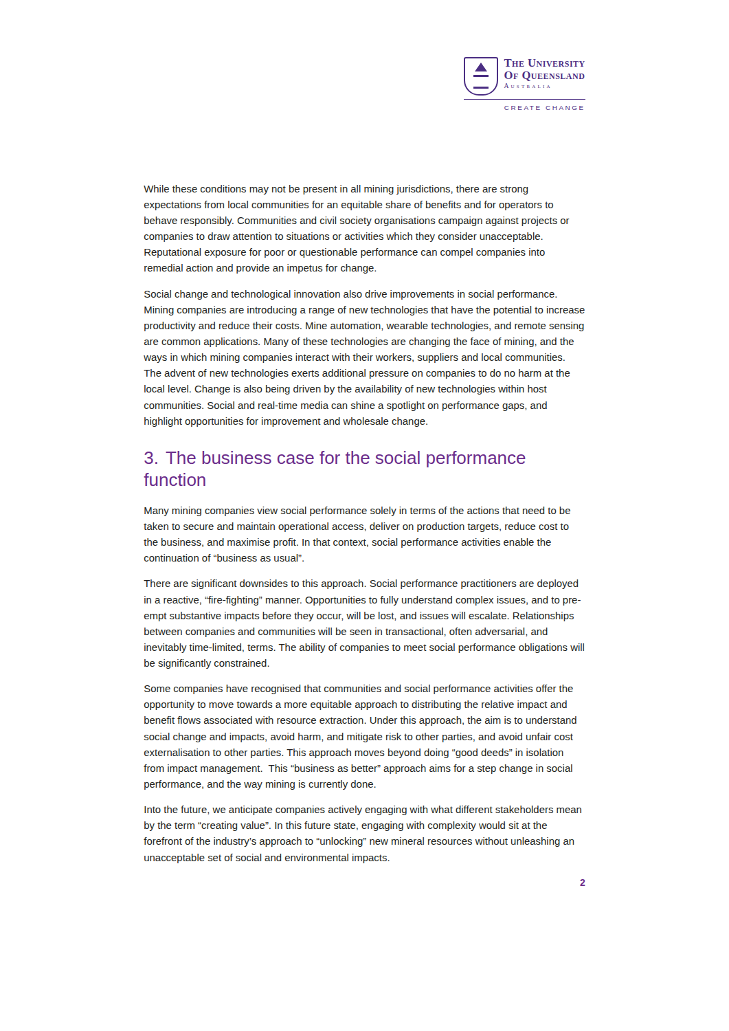The University Of Queensland Australia
CREATE CHANGE
While these conditions may not be present in all mining jurisdictions, there are strong expectations from local communities for an equitable share of benefits and for operators to behave responsibly. Communities and civil society organisations campaign against projects or companies to draw attention to situations or activities which they consider unacceptable. Reputational exposure for poor or questionable performance can compel companies into remedial action and provide an impetus for change.
Social change and technological innovation also drive improvements in social performance. Mining companies are introducing a range of new technologies that have the potential to increase productivity and reduce their costs. Mine automation, wearable technologies, and remote sensing are common applications. Many of these technologies are changing the face of mining, and the ways in which mining companies interact with their workers, suppliers and local communities. The advent of new technologies exerts additional pressure on companies to do no harm at the local level. Change is also being driven by the availability of new technologies within host communities. Social and real-time media can shine a spotlight on performance gaps, and highlight opportunities for improvement and wholesale change.
3. The business case for the social performance function
Many mining companies view social performance solely in terms of the actions that need to be taken to secure and maintain operational access, deliver on production targets, reduce cost to the business, and maximise profit. In that context, social performance activities enable the continuation of “business as usual”.
There are significant downsides to this approach. Social performance practitioners are deployed in a reactive, “fire-fighting” manner. Opportunities to fully understand complex issues, and to pre-empt substantive impacts before they occur, will be lost, and issues will escalate. Relationships between companies and communities will be seen in transactional, often adversarial, and inevitably time-limited, terms. The ability of companies to meet social performance obligations will be significantly constrained.
Some companies have recognised that communities and social performance activities offer the opportunity to move towards a more equitable approach to distributing the relative impact and benefit flows associated with resource extraction. Under this approach, the aim is to understand social change and impacts, avoid harm, and mitigate risk to other parties, and avoid unfair cost externalisation to other parties. This approach moves beyond doing “good deeds” in isolation from impact management. This “business as better” approach aims for a step change in social performance, and the way mining is currently done.
Into the future, we anticipate companies actively engaging with what different stakeholders mean by the term “creating value”. In this future state, engaging with complexity would sit at the forefront of the industry’s approach to “unlocking” new mineral resources without unleashing an unacceptable set of social and environmental impacts.
2